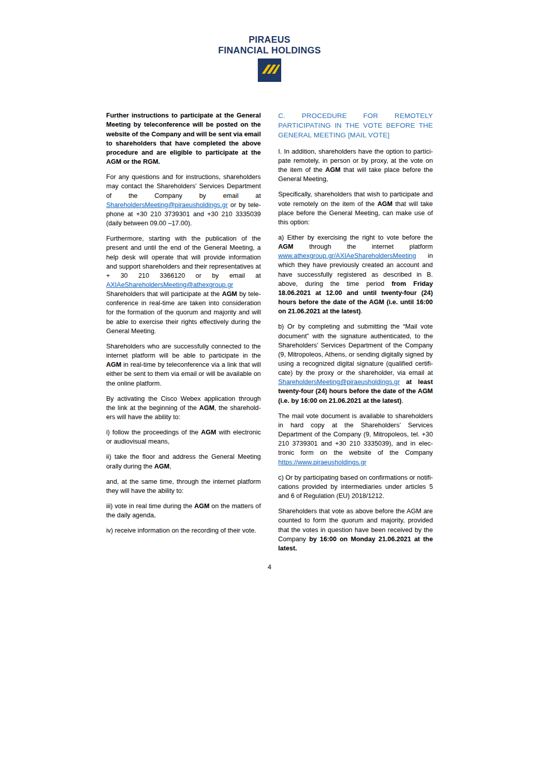PIRAEUS FINANCIAL HOLDINGS
Further instructions to participate at the General Meeting by teleconference will be posted on the website of the Company and will be sent via email to shareholders that have completed the above procedure and are eligible to participate at the AGM or the RGM.
For any questions and for instructions, shareholders may contact the Shareholders’ Services Department of the Company by email at ShareholdersMeeting@piraeusholdings.gr or by telephone at +30 210 3739301 and +30 210 3335039 (daily between 09.00 –17.00).
Furthermore, starting with the publication of the present and until the end of the General Meeting, a help desk will operate that will provide information and support shareholders and their representatives at + 30 210 3366120 or by email at AXIAeShareholdersMeeting@athexgroup.gr Shareholders that will participate at the AGM by teleconference in real-time are taken into consideration for the formation of the quorum and majority and will be able to exercise their rights effectively during the General Meeting.
Shareholders who are successfully connected to the internet platform will be able to participate in the AGM in real-time by teleconference via a link that will either be sent to them via email or will be available on the online platform.
By activating the Cisco Webex application through the link at the beginning of the AGM, the shareholders will have the ability to:
i) follow the proceedings of the AGM with electronic or audiovisual means,
ii) take the floor and address the General Meeting orally during the AGM,
and, at the same time, through the internet platform they will have the ability to:
iii) vote in real time during the AGM on the matters of the daily agenda,
iv) receive information on the recording of their vote.
C. PROCEDURE FOR REMOTELY PARTICIPATING IN THE VOTE BEFORE THE GENERAL MEETING [MAIL VOTE]
I. In addition, shareholders have the option to participate remotely, in person or by proxy, at the vote on the item of the AGM that will take place before the General Meeting,
Specifically, shareholders that wish to participate and vote remotely on the item of the AGM that will take place before the General Meeting, can make use of this option:
a) Either by exercising the right to vote before the AGM through the internet platform www.athexgroup.gr/AXIAeShareholdersMeeting in which they have previously created an account and have successfully registered as described in B. above, during the time period from Friday 18.06.2021 at 12.00 and until twenty-four (24) hours before the date of the AGM (i.e. until 16:00 on 21.06.2021 at the latest).
b) Or by completing and submitting the “Mail vote document” with the signature authenticated, to the Shareholders’ Services Department of the Company (9, Mitropoleos, Athens, or sending digitally signed by using a recognized digital signature (qualified certificate) by the proxy or the shareholder, via email at ShareholdersMeeting@piraeusholdings.gr at least twenty-four (24) hours before the date of the AGM (i.e. by 16:00 on 21.06.2021 at the latest).
The mail vote document is available to shareholders in hard copy at the Shareholders’ Services Department of the Company (9, Mitropoleos, tel. +30 210 3739301 and +30 210 3335039), and in electronic form on the website of the Company https://www.piraeusholdings.gr
c) Or by participating based on confirmations or notifications provided by intermediaries under articles 5 and 6 of Regulation (EU) 2018/1212.
Shareholders that vote as above before the AGM are counted to form the quorum and majority, provided that the votes in question have been received by the Company by 16:00 on Monday 21.06.2021 at the latest.
4